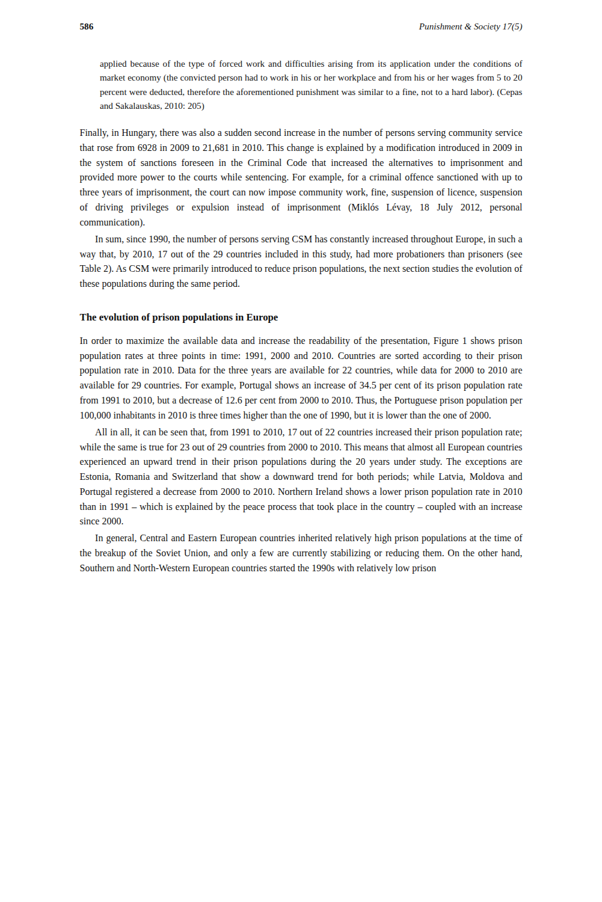586 Punishment & Society 17(5)
applied because of the type of forced work and difficulties arising from its application under the conditions of market economy (the convicted person had to work in his or her workplace and from his or her wages from 5 to 20 percent were deducted, therefore the aforementioned punishment was similar to a fine, not to a hard labor). (Cepas and Sakalauskas, 2010: 205)
Finally, in Hungary, there was also a sudden second increase in the number of persons serving community service that rose from 6928 in 2009 to 21,681 in 2010. This change is explained by a modification introduced in 2009 in the system of sanctions foreseen in the Criminal Code that increased the alternatives to imprisonment and provided more power to the courts while sentencing. For example, for a criminal offence sanctioned with up to three years of imprisonment, the court can now impose community work, fine, suspension of licence, suspension of driving privileges or expulsion instead of imprisonment (Miklós Lévay, 18 July 2012, personal communication).
In sum, since 1990, the number of persons serving CSM has constantly increased throughout Europe, in such a way that, by 2010, 17 out of the 29 countries included in this study, had more probationers than prisoners (see Table 2). As CSM were primarily introduced to reduce prison populations, the next section studies the evolution of these populations during the same period.
The evolution of prison populations in Europe
In order to maximize the available data and increase the readability of the presentation, Figure 1 shows prison population rates at three points in time: 1991, 2000 and 2010. Countries are sorted according to their prison population rate in 2010. Data for the three years are available for 22 countries, while data for 2000 to 2010 are available for 29 countries. For example, Portugal shows an increase of 34.5 per cent of its prison population rate from 1991 to 2010, but a decrease of 12.6 per cent from 2000 to 2010. Thus, the Portuguese prison population per 100,000 inhabitants in 2010 is three times higher than the one of 1990, but it is lower than the one of 2000.
All in all, it can be seen that, from 1991 to 2010, 17 out of 22 countries increased their prison population rate; while the same is true for 23 out of 29 countries from 2000 to 2010. This means that almost all European countries experienced an upward trend in their prison populations during the 20 years under study. The exceptions are Estonia, Romania and Switzerland that show a downward trend for both periods; while Latvia, Moldova and Portugal registered a decrease from 2000 to 2010. Northern Ireland shows a lower prison population rate in 2010 than in 1991 – which is explained by the peace process that took place in the country – coupled with an increase since 2000.
In general, Central and Eastern European countries inherited relatively high prison populations at the time of the breakup of the Soviet Union, and only a few are currently stabilizing or reducing them. On the other hand, Southern and North-Western European countries started the 1990s with relatively low prison